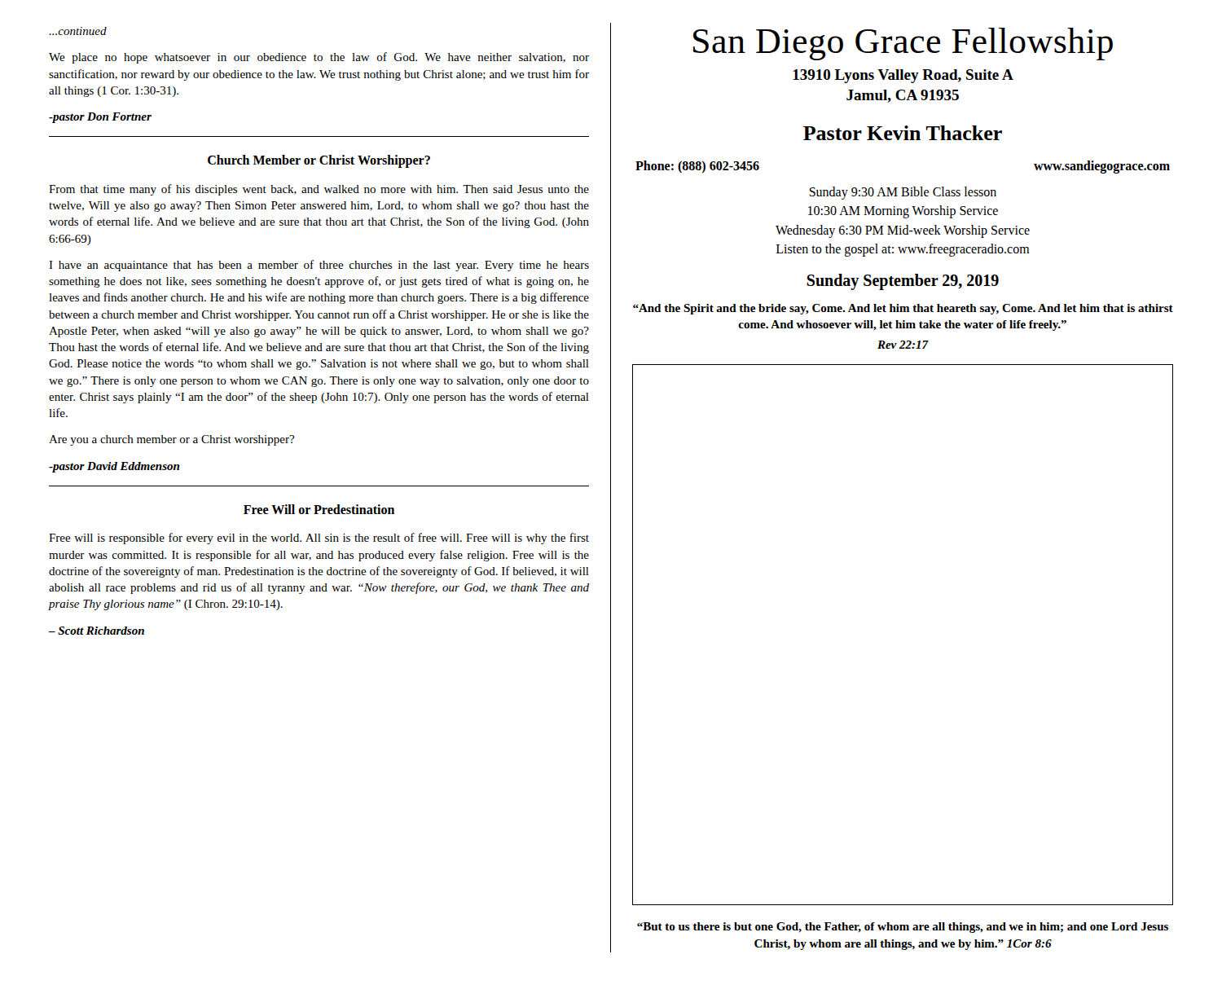...continued
We place no hope whatsoever in our obedience to the law of God. We have neither salvation, nor sanctification, nor reward by our obedience to the law. We trust nothing but Christ alone; and we trust him for all things (1 Cor. 1:30-31).
-pastor Don Fortner
Church Member or Christ Worshipper?
From that time many of his disciples went back, and walked no more with him. Then said Jesus unto the twelve, Will ye also go away? Then Simon Peter answered him, Lord, to whom shall we go? thou hast the words of eternal life. And we believe and are sure that thou art that Christ, the Son of the living God. (John 6:66-69)
I have an acquaintance that has been a member of three churches in the last year. Every time he hears something he does not like, sees something he doesn't approve of, or just gets tired of what is going on, he leaves and finds another church. He and his wife are nothing more than church goers. There is a big difference between a church member and Christ worshipper. You cannot run off a Christ worshipper. He or she is like the Apostle Peter, when asked “will ye also go away” he will be quick to answer, Lord, to whom shall we go? Thou hast the words of eternal life. And we believe and are sure that thou art that Christ, the Son of the living God. Please notice the words “to whom shall we go.” Salvation is not where shall we go, but to whom shall we go.” There is only one person to whom we CAN go. There is only one way to salvation, only one door to enter. Christ says plainly “I am the door” of the sheep (John 10:7). Only one person has the words of eternal life.
Are you a church member or a Christ worshipper?
-pastor David Eddmenson
Free Will or Predestination
Free will is responsible for every evil in the world. All sin is the result of free will. Free will is why the first murder was committed. It is responsible for all war, and has produced every false religion. Free will is the doctrine of the sovereignty of man. Predestination is the doctrine of the sovereignty of God. If believed, it will abolish all race problems and rid us of all tyranny and war. “Now therefore, our God, we thank Thee and praise Thy glorious name” (I Chron. 29:10-14).
– Scott Richardson
San Diego Grace Fellowship
13910 Lyons Valley Road, Suite A
Jamul, CA 91935
Pastor Kevin Thacker
Phone: (888) 602-3456 www.sandiegograce.com
Sunday 9:30 AM Bible Class lesson
10:30 AM Morning Worship Service
Wednesday 6:30 PM Mid-week Worship Service
Listen to the gospel at: www.freegraceradio.com
Sunday September 29, 2019
“And the Spirit and the bride say, Come. And let him that heareth say, Come. And let him that is athirst come. And whosoever will, let him take the water of life freely.”
Rev 22:17
“But to us there is but one God, the Father, of whom are all things, and we in him; and one Lord Jesus Christ, by whom are all things, and we by him.” 1Cor 8:6